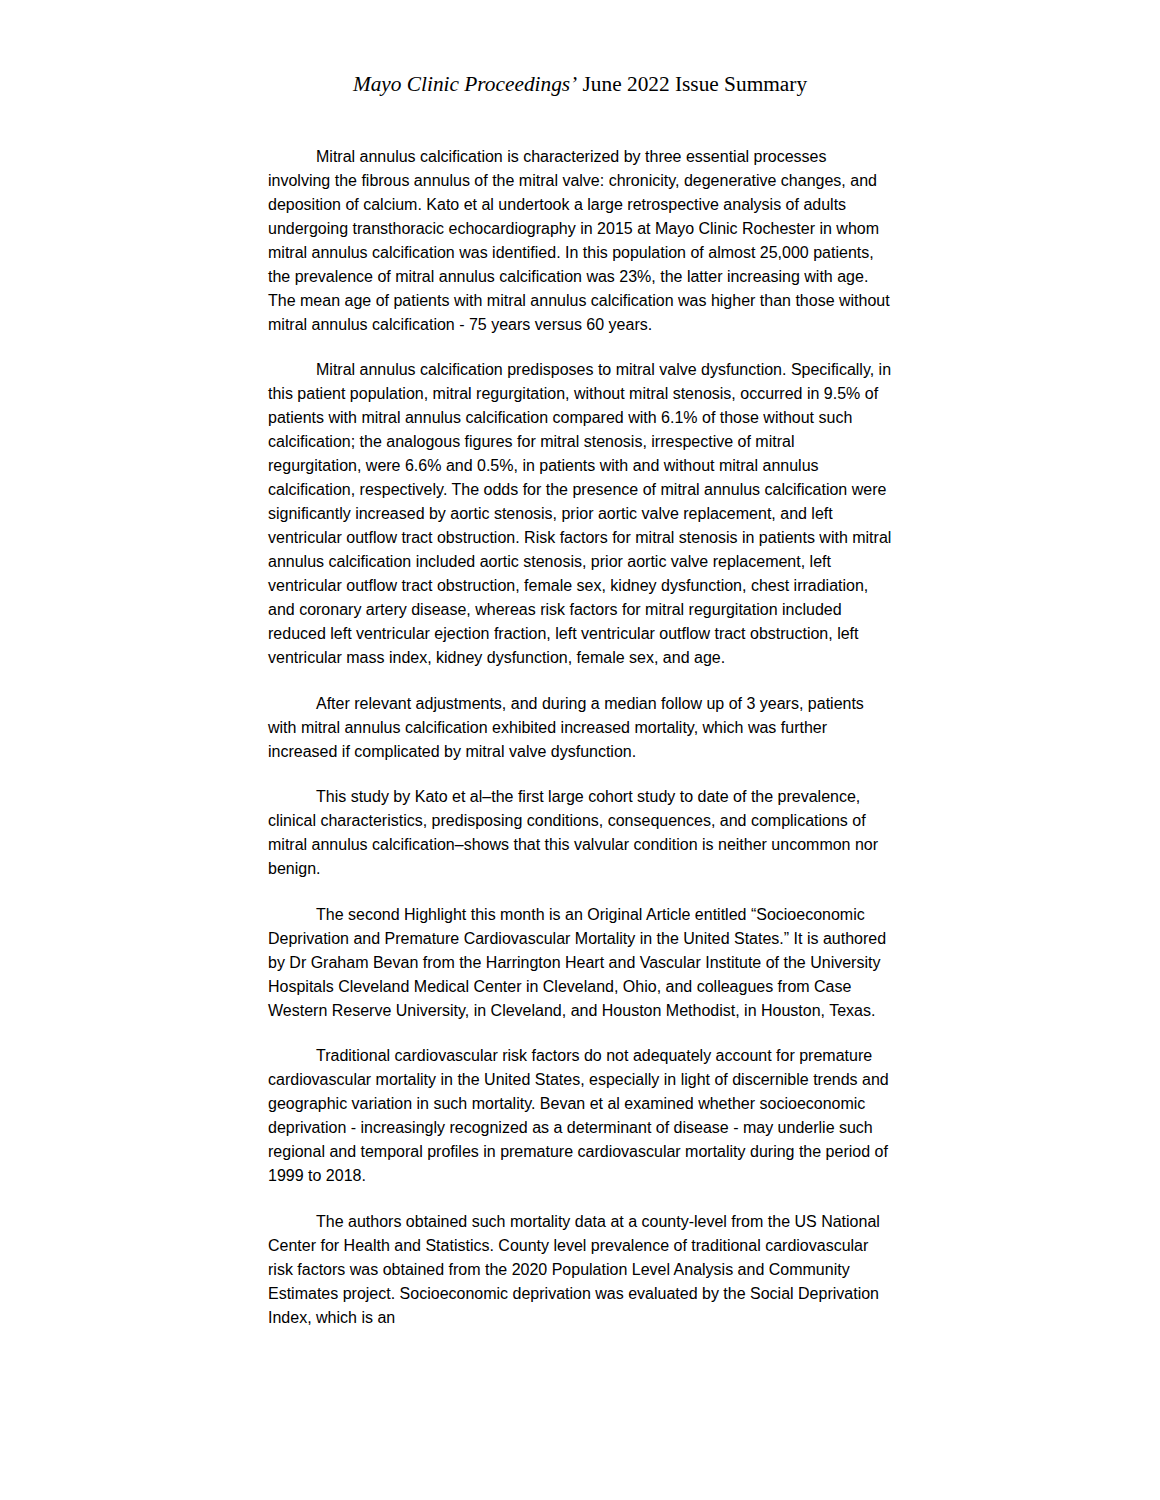Mayo Clinic Proceedings’ June 2022 Issue Summary
Mitral annulus calcification is characterized by three essential processes involving the fibrous annulus of the mitral valve: chronicity, degenerative changes, and deposition of calcium. Kato et al undertook a large retrospective analysis of adults undergoing transthoracic echocardiography in 2015 at Mayo Clinic Rochester in whom mitral annulus calcification was identified. In this population of almost 25,000 patients, the prevalence of mitral annulus calcification was 23%, the latter increasing with age. The mean age of patients with mitral annulus calcification was higher than those without mitral annulus calcification - 75 years versus 60 years.
Mitral annulus calcification predisposes to mitral valve dysfunction. Specifically, in this patient population, mitral regurgitation, without mitral stenosis, occurred in 9.5% of patients with mitral annulus calcification compared with 6.1% of those without such calcification; the analogous figures for mitral stenosis, irrespective of mitral regurgitation, were 6.6% and 0.5%, in patients with and without mitral annulus calcification, respectively. The odds for the presence of mitral annulus calcification were significantly increased by aortic stenosis, prior aortic valve replacement, and left ventricular outflow tract obstruction. Risk factors for mitral stenosis in patients with mitral annulus calcification included aortic stenosis, prior aortic valve replacement, left ventricular outflow tract obstruction, female sex, kidney dysfunction, chest irradiation, and coronary artery disease, whereas risk factors for mitral regurgitation included reduced left ventricular ejection fraction, left ventricular outflow tract obstruction, left ventricular mass index, kidney dysfunction, female sex, and age.
After relevant adjustments, and during a median follow up of 3 years, patients with mitral annulus calcification exhibited increased mortality, which was further increased if complicated by mitral valve dysfunction.
This study by Kato et al–the first large cohort study to date of the prevalence, clinical characteristics, predisposing conditions, consequences, and complications of mitral annulus calcification–shows that this valvular condition is neither uncommon nor benign.
The second Highlight this month is an Original Article entitled “Socioeconomic Deprivation and Premature Cardiovascular Mortality in the United States.” It is authored by Dr Graham Bevan from the Harrington Heart and Vascular Institute of the University Hospitals Cleveland Medical Center in Cleveland, Ohio, and colleagues from Case Western Reserve University, in Cleveland, and Houston Methodist, in Houston, Texas.
Traditional cardiovascular risk factors do not adequately account for premature cardiovascular mortality in the United States, especially in light of discernible trends and geographic variation in such mortality. Bevan et al examined whether socioeconomic deprivation - increasingly recognized as a determinant of disease - may underlie such regional and temporal profiles in premature cardiovascular mortality during the period of 1999 to 2018.
The authors obtained such mortality data at a county-level from the US National Center for Health and Statistics. County level prevalence of traditional cardiovascular risk factors was obtained from the 2020 Population Level Analysis and Community Estimates project. Socioeconomic deprivation was evaluated by the Social Deprivation Index, which is an